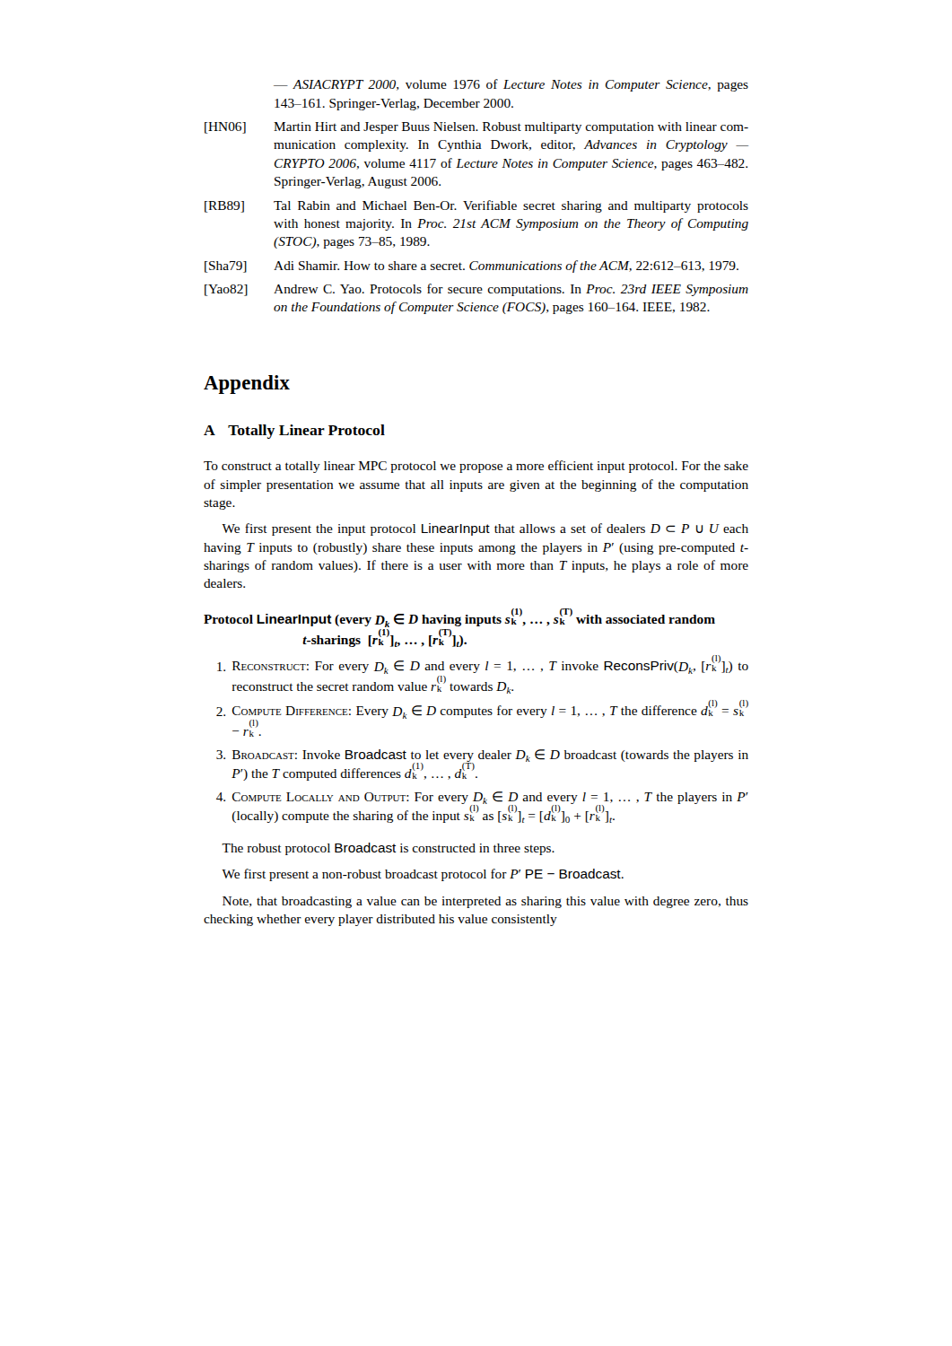— ASIACRYPT 2000, volume 1976 of Lecture Notes in Computer Science, pages 143–161. Springer-Verlag, December 2000.
[HN06]
Martin Hirt and Jesper Buus Nielsen. Robust multiparty computation with linear communication complexity. In Cynthia Dwork, editor, Advances in Cryptology — CRYPTO 2006, volume 4117 of Lecture Notes in Computer Science, pages 463–482. Springer-Verlag, August 2006.
[RB89]
Tal Rabin and Michael Ben-Or. Verifiable secret sharing and multiparty protocols with honest majority. In Proc. 21st ACM Symposium on the Theory of Computing (STOC), pages 73–85, 1989.
[Sha79]
Adi Shamir. How to share a secret. Communications of the ACM, 22:612–613, 1979.
[Yao82]
Andrew C. Yao. Protocols for secure computations. In Proc. 23rd IEEE Symposium on the Foundations of Computer Science (FOCS), pages 160–164. IEEE, 1982.
Appendix
ATotally Linear Protocol
To construct a totally linear MPC protocol we propose a more efficient input protocol. For the sake of simpler presentation we assume that all inputs are given at the beginning of the computation stage.
We first present the input protocol LinearInput that allows a set of dealers D ⊂ P ∪ U each having T inputs to (robustly) share these inputs among the players in P′ (using pre-computed t-sharings of random values). If there is a user with more than T inputs, he plays a role of more dealers.
Protocol LinearInput (every Dk ∈ D having inputs s(1) k, … , s(T) k with associated random
t-sharings [r(1) k]t, … , [r(T) k]t).
Reconstruct: For every Dk ∈ D and every l = 1, … , T invoke ReconsPriv(Dk, [r(l) k]t) to reconstruct the secret random value r(l) k towards Dk.
Compute Difference: Every Dk ∈ D computes for every l = 1, … , T the difference d(l) k = s(l) k − r(l) k.
Broadcast: Invoke Broadcast to let every dealer Dk ∈ D broadcast (towards the players in P′) the T computed differences d(1) k, … , d(T) k.
Compute Locally and Output: For every Dk ∈ D and every l = 1, … , T the players in P′ (locally) compute the sharing of the input s(l) k as [s(l) k]t = [d(l) k]0 + [r(l) k]t.
The robust protocol Broadcast is constructed in three steps.
We first present a non-robust broadcast protocol for P′ PE − Broadcast.
Note, that broadcasting a value can be interpreted as sharing this value with degree zero, thus checking whether every player distributed his value consistently